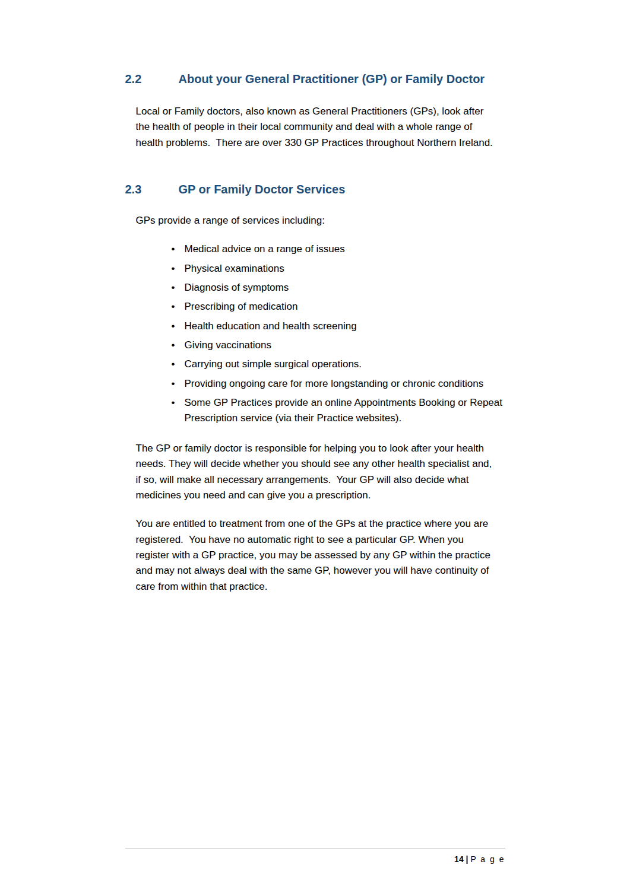2.2 About your General Practitioner (GP) or Family Doctor
Local or Family doctors, also known as General Practitioners (GPs), look after the health of people in their local community and deal with a whole range of health problems. There are over 330 GP Practices throughout Northern Ireland.
2.3 GP or Family Doctor Services
GPs provide a range of services including:
Medical advice on a range of issues
Physical examinations
Diagnosis of symptoms
Prescribing of medication
Health education and health screening
Giving vaccinations
Carrying out simple surgical operations.
Providing ongoing care for more longstanding or chronic conditions
Some GP Practices provide an online Appointments Booking or Repeat Prescription service (via their Practice websites).
The GP or family doctor is responsible for helping you to look after your health needs. They will decide whether you should see any other health specialist and, if so, will make all necessary arrangements. Your GP will also decide what medicines you need and can give you a prescription.
You are entitled to treatment from one of the GPs at the practice where you are registered. You have no automatic right to see a particular GP. When you register with a GP practice, you may be assessed by any GP within the practice and may not always deal with the same GP, however you will have continuity of care from within that practice.
14 | P a g e